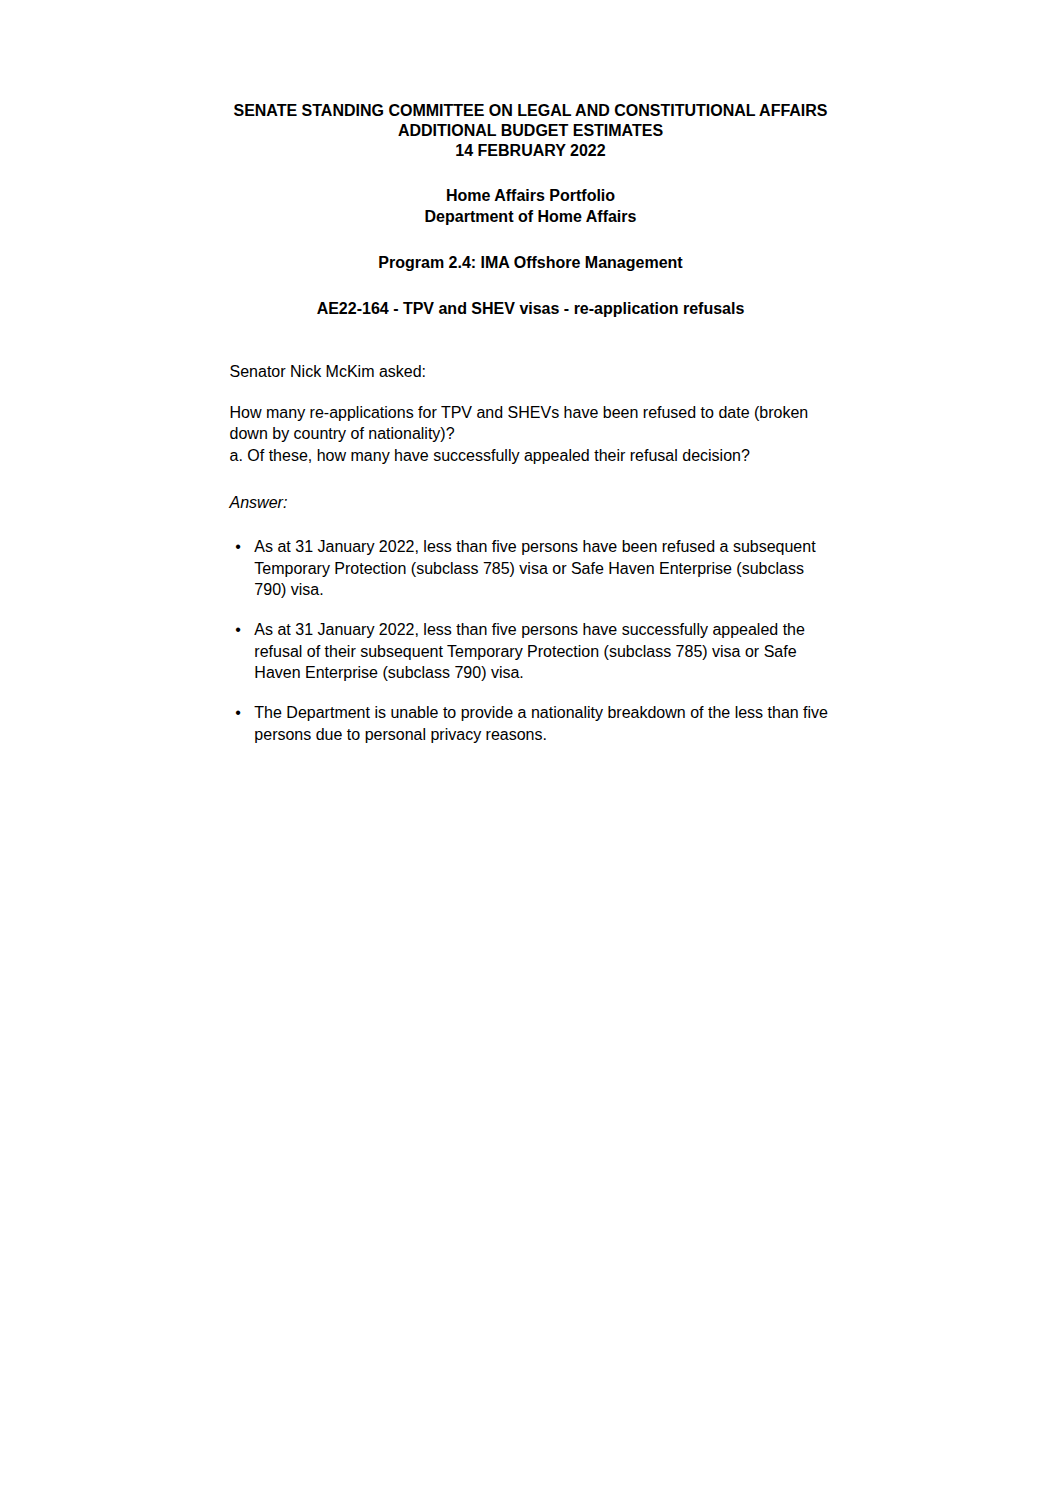SENATE STANDING COMMITTEE ON LEGAL AND CONSTITUTIONAL AFFAIRS ADDITIONAL BUDGET ESTIMATES 14 FEBRUARY 2022
Home Affairs Portfolio Department of Home Affairs
Program 2.4: IMA Offshore Management
AE22-164 - TPV and SHEV visas - re-application refusals
Senator Nick McKim asked:
How many re-applications for TPV and SHEVs have been refused to date (broken down by country of nationality)?
a. Of these, how many have successfully appealed their refusal decision?
Answer:
As at 31 January 2022, less than five persons have been refused a subsequent Temporary Protection (subclass 785) visa or Safe Haven Enterprise (subclass 790) visa.
As at 31 January 2022, less than five persons have successfully appealed the refusal of their subsequent Temporary Protection (subclass 785) visa or Safe Haven Enterprise (subclass 790) visa.
The Department is unable to provide a nationality breakdown of the less than five persons due to personal privacy reasons.